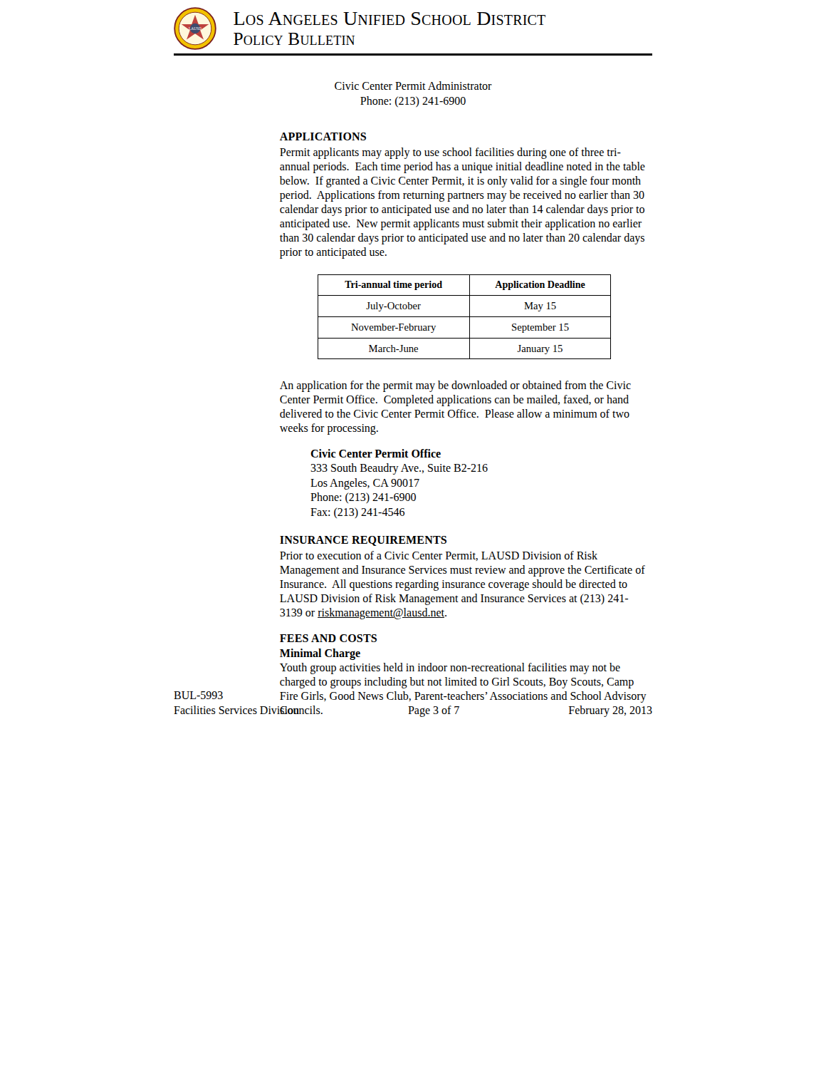LAUSD
Los Angeles Unified School District
Policy Bulletin
Civic Center Permit Administrator
Phone: (213) 241-6900
Applications
Permit applicants may apply to use school facilities during one of three tri-annual periods. Each time period has a unique initial deadline noted in the table below. If granted a Civic Center Permit, it is only valid for a single four month period. Applications from returning partners may be received no earlier than 30 calendar days prior to anticipated use and no later than 14 calendar days prior to anticipated use. New permit applicants must submit their application no earlier than 30 calendar days prior to anticipated use and no later than 20 calendar days prior to anticipated use.
| Tri-annual time period | Application Deadline |
| --- | --- |
| July-October | May 15 |
| November-February | September 15 |
| March-June | January 15 |
An application for the permit may be downloaded or obtained from the Civic Center Permit Office. Completed applications can be mailed, faxed, or hand delivered to the Civic Center Permit Office. Please allow a minimum of two weeks for processing.
Civic Center Permit Office
333 South Beaudry Ave., Suite B2-216
Los Angeles, CA 90017
Phone: (213) 241-6900
Fax: (213) 241-4546
Insurance Requirements
Prior to execution of a Civic Center Permit, LAUSD Division of Risk Management and Insurance Services must review and approve the Certificate of Insurance. All questions regarding insurance coverage should be directed to LAUSD Division of Risk Management and Insurance Services at (213) 241-3139 or riskmanagement@lausd.net.
Fees and Costs
Minimal Charge
Youth group activities held in indoor non-recreational facilities may not be charged to groups including but not limited to Girl Scouts, Boy Scouts, Camp Fire Girls, Good News Club, Parent-teachers’ Associations and School Advisory Councils.
BUL-5993
Facilities Services Division
Page 3 of 7
February 28, 2013